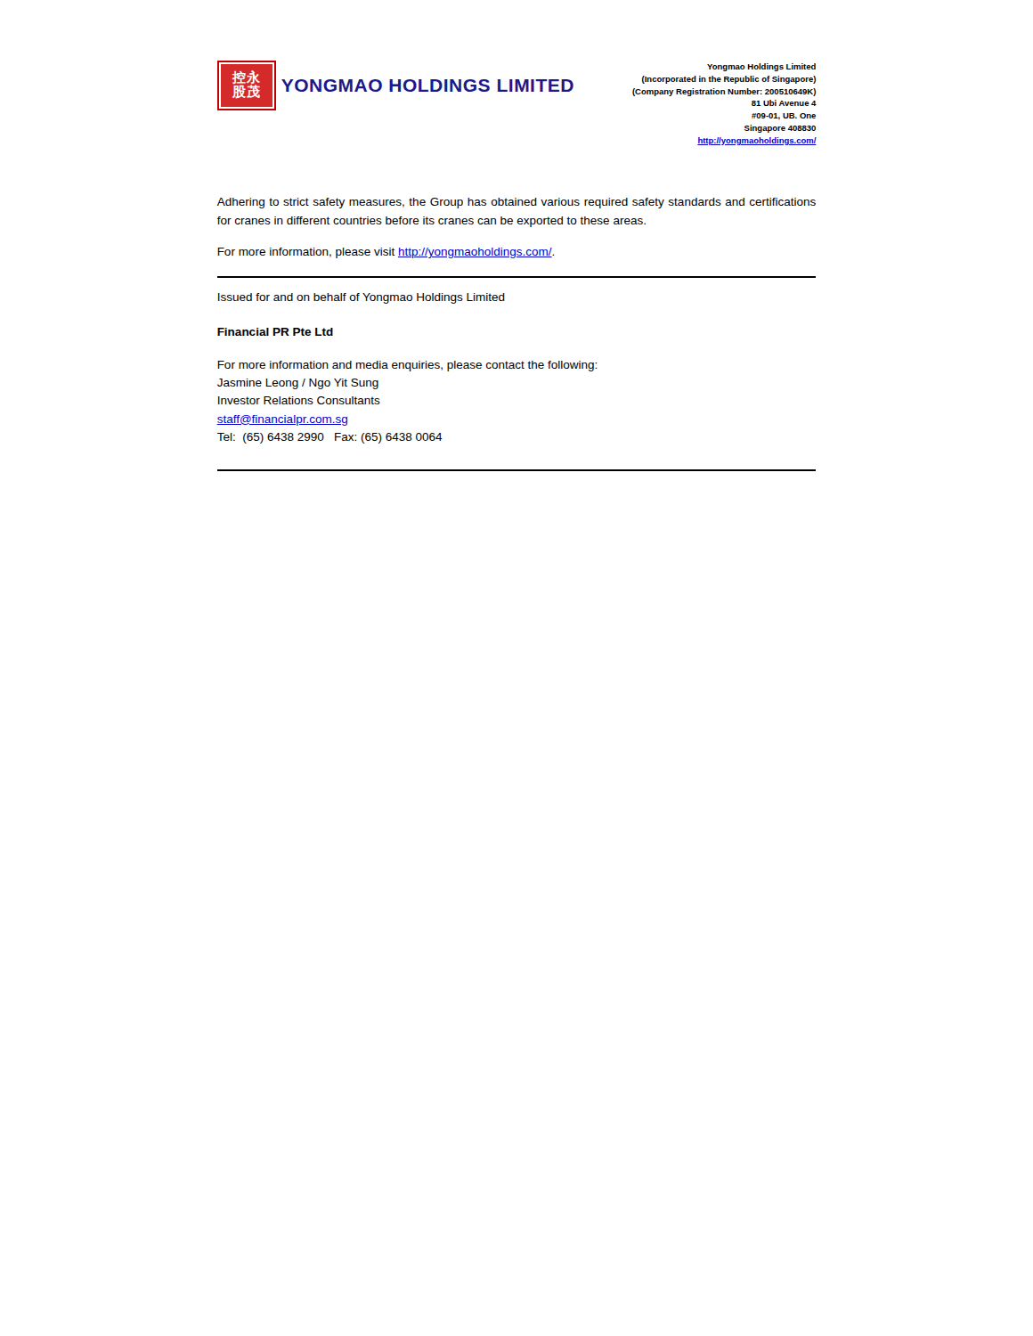控永 股茂
YONGMAO HOLDINGS LIMITED
Yongmao Holdings Limited
(Incorporated in the Republic of Singapore)
(Company Registration Number: 200510649K)
81 Ubi Avenue 4
#09-01, UB. One
Singapore 408830
http://yongmaoholdings.com/
Adhering to strict safety measures, the Group has obtained various required safety standards and certifications for cranes in different countries before its cranes can be exported to these areas.
For more information, please visit http://yongmaoholdings.com/.
Issued for and on behalf of Yongmao Holdings Limited
Financial PR Pte Ltd
For more information and media enquiries, please contact the following:
Jasmine Leong / Ngo Yit Sung
Investor Relations Consultants
staff@financialpr.com.sg
Tel: (65) 6438 2990 Fax: (65) 6438 0064